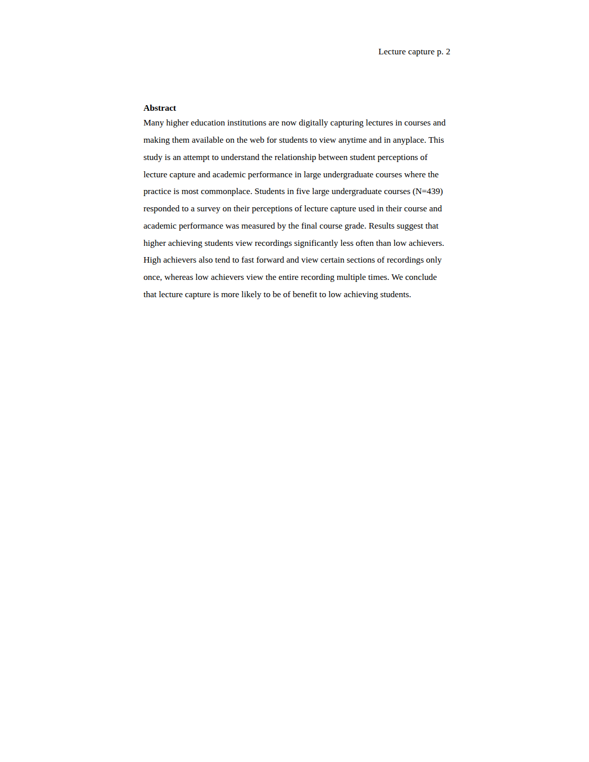Lecture capture p. 2
Abstract
Many higher education institutions are now digitally capturing lectures in courses and making them available on the web for students to view anytime and in anyplace. This study is an attempt to understand the relationship between student perceptions of lecture capture and academic performance in large undergraduate courses where the practice is most commonplace. Students in five large undergraduate courses (N=439) responded to a survey on their perceptions of lecture capture used in their course and academic performance was measured by the final course grade. Results suggest that higher achieving students view recordings significantly less often than low achievers. High achievers also tend to fast forward and view certain sections of recordings only once, whereas low achievers view the entire recording multiple times. We conclude that lecture capture is more likely to be of benefit to low achieving students.